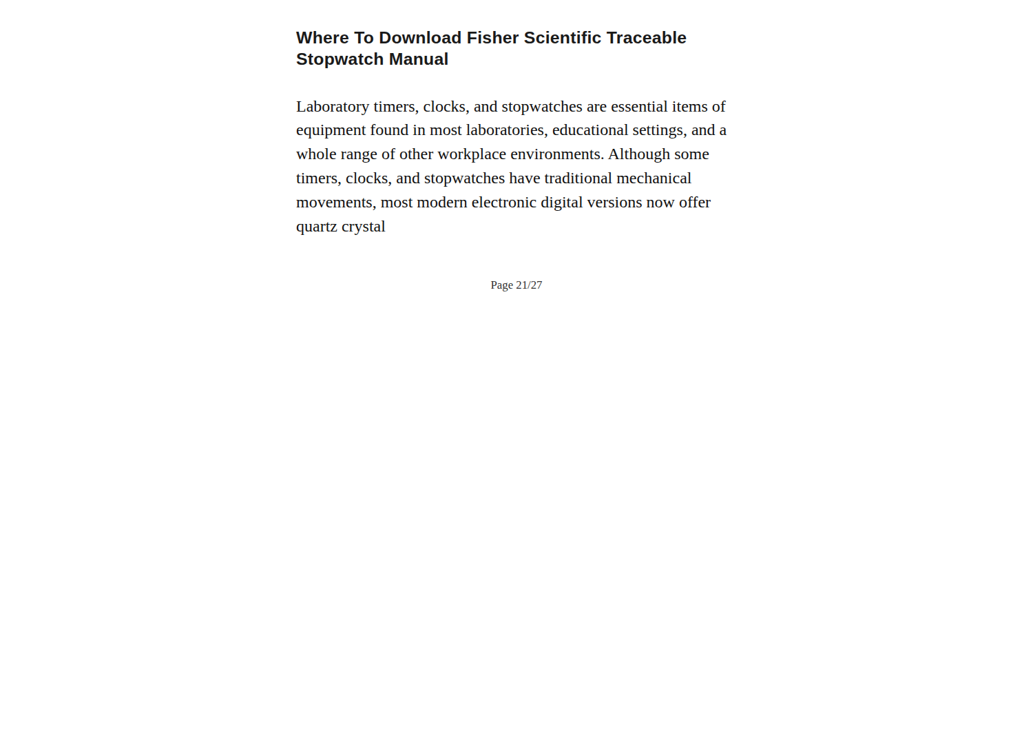Where To Download Fisher Scientific Traceable Stopwatch Manual
Laboratory timers, clocks, and stopwatches are essential items of equipment found in most laboratories, educational settings, and a whole range of other workplace environments. Although some timers, clocks, and stopwatches have traditional mechanical movements, most modern electronic digital versions now offer quartz crystal
Page 21/27